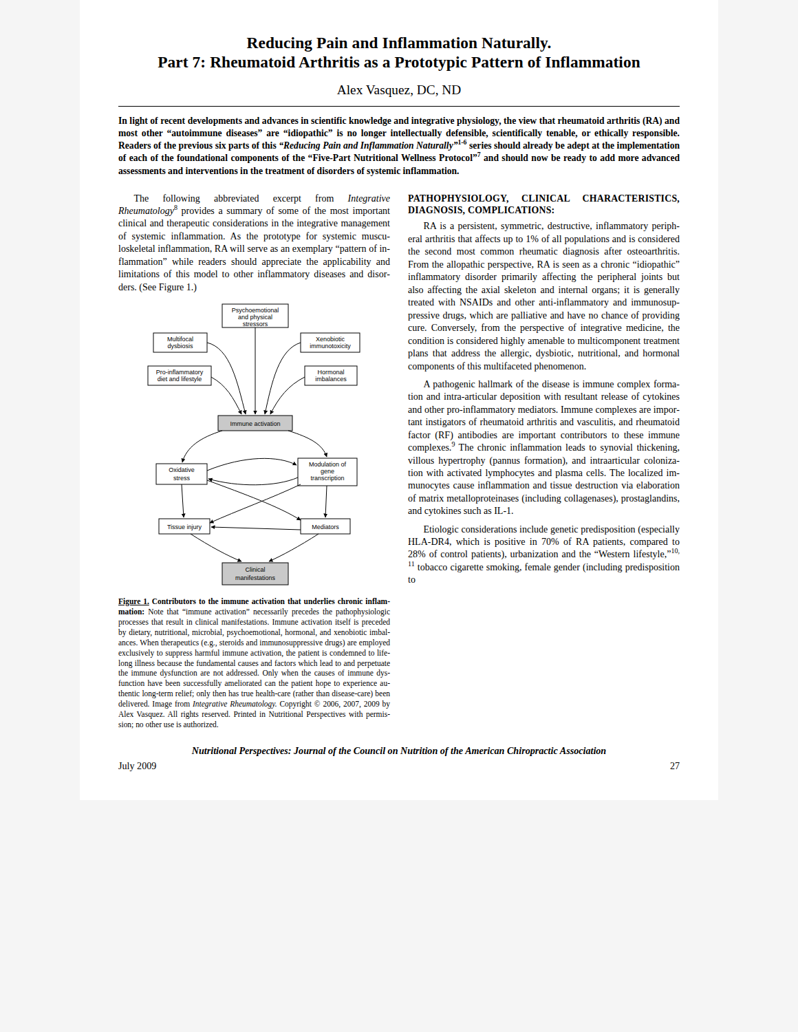Reducing Pain and Inflammation Naturally.
Part 7: Rheumatoid Arthritis as a Prototypic Pattern of Inflammation
Alex Vasquez, DC, ND
In light of recent developments and advances in scientific knowledge and integrative physiology, the view that rheumatoid arthritis (RA) and most other “autoimmune diseases” are “idiopathic” is no longer intellectually defensible, scientifically tenable, or ethically responsible. Readers of the previous six parts of this “Reducing Pain and Inflammation Naturally”1-6 series should already be adept at the implementation of each of the foundational components of the “Five-Part Nutritional Wellness Protocol”7 and should now be ready to add more advanced assessments and interventions in the treatment of disorders of systemic inflammation.
The following abbreviated excerpt from Integrative Rheumatology8 provides a summary of some of the most important clinical and therapeutic considerations in the integrative management of systemic inflammation. As the prototype for systemic musculoskeletal inflammation, RA will serve as an exemplary “pattern of inflammation” while readers should appreciate the applicability and limitations of this model to other inflammatory diseases and disorders. (See Figure 1.)
Psychoemotional and physical stressors Multifocal dysbiosis Xenobiotic immunotoxicity Pro-inflammatory diet and lifestyle Hormonal imbalances Immune activation Oxidative stress Modulation of gene transcription Tissue injury Mediators Clinical manifestations
Figure 1. Contributors to the immune activation that underlies chronic inflammation: Note that “immune activation” necessarily precedes the pathophysiologic processes that result in clinical manifestations. Immune activation itself is preceded by dietary, nutritional, microbial, psychoemotional, hormonal, and xenobiotic imbalances. When therapeutics (e.g., steroids and immunosuppressive drugs) are employed exclusively to suppress harmful immune activation, the patient is condemned to life-long illness because the fundamental causes and factors which lead to and perpetuate the immune dysfunction are not addressed. Only when the causes of immune dysfunction have been successfully ameliorated can the patient hope to experience authentic long-term relief; only then has true health-care (rather than disease-care) been delivered. Image from Integrative Rheumatology. Copyright © 2006, 2007, 2009 by Alex Vasquez. All rights reserved. Printed in Nutritional Perspectives with permission; no other use is authorized.
Pathophysiology, Clinical Characteristics, Diagnosis, Complications:
RA is a persistent, symmetric, destructive, inflammatory peripheral arthritis that affects up to 1% of all populations and is considered the second most common rheumatic diagnosis after osteoarthritis. From the allopathic perspective, RA is seen as a chronic “idiopathic” inflammatory disorder primarily affecting the peripheral joints but also affecting the axial skeleton and internal organs; it is generally treated with NSAIDs and other anti-inflammatory and immunosuppressive drugs, which are palliative and have no chance of providing cure. Conversely, from the perspective of integrative medicine, the condition is considered highly amenable to multicomponent treatment plans that address the allergic, dysbiotic, nutritional, and hormonal components of this multifaceted phenomenon.
A pathogenic hallmark of the disease is immune complex formation and intra-articular deposition with resultant release of cytokines and other pro-inflammatory mediators. Immune complexes are important instigators of rheumatoid arthritis and vasculitis, and rheumatoid factor (RF) antibodies are important contributors to these immune complexes.9 The chronic inflammation leads to synovial thickening, villous hypertrophy (pannus formation), and intraarticular colonization with activated lymphocytes and plasma cells. The localized immunocytes cause inflammation and tissue destruction via elaboration of matrix metalloproteinases (including collagenases), prostaglandins, and cytokines such as IL-1.
Etiologic considerations include genetic predisposition (especially HLA-DR4, which is positive in 70% of RA patients, compared to 28% of control patients), urbanization and the “Western lifestyle,”10, 11 tobacco cigarette smoking, female gender (including predisposition to
Nutritional Perspectives: Journal of the Council on Nutrition of the American Chiropractic Association
July 2009 27